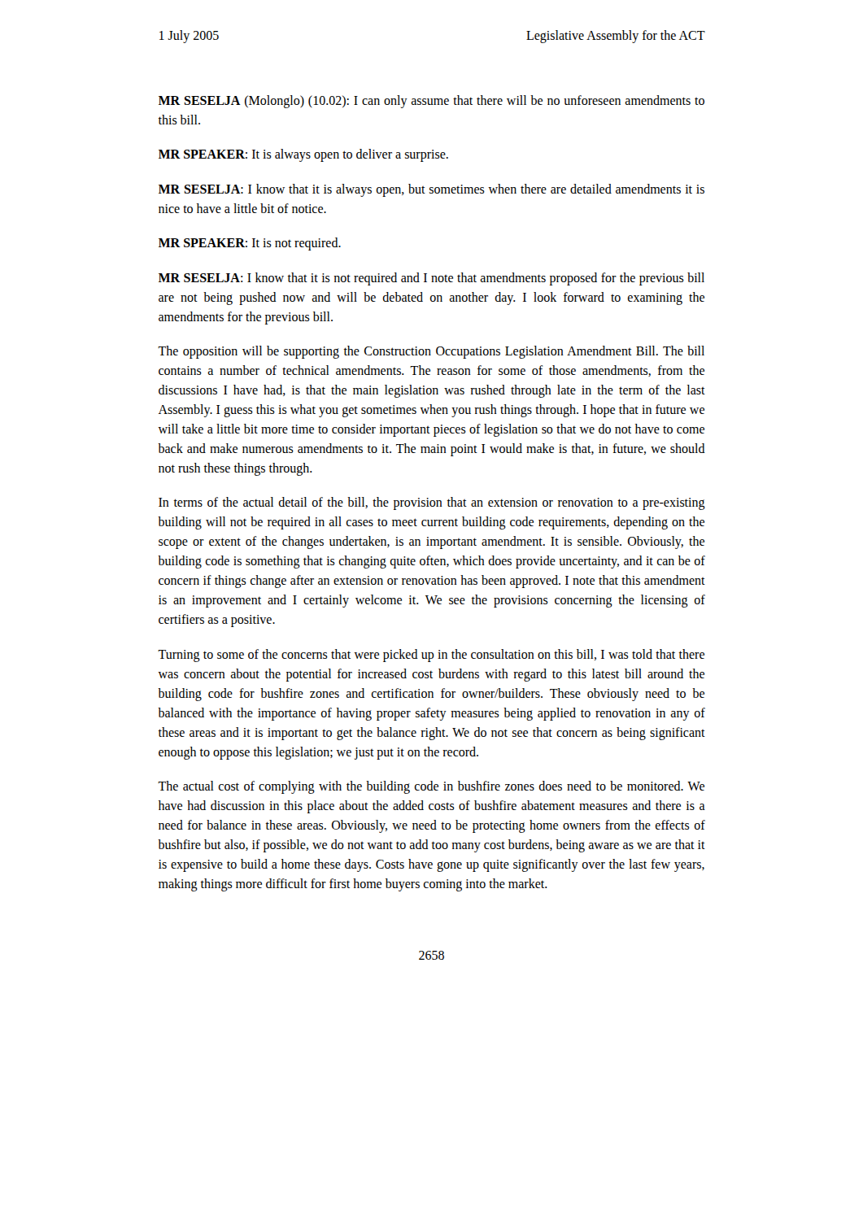1 July 2005 Legislative Assembly for the ACT
MR SESELJA (Molonglo) (10.02): I can only assume that there will be no unforeseen amendments to this bill.
MR SPEAKER: It is always open to deliver a surprise.
MR SESELJA: I know that it is always open, but sometimes when there are detailed amendments it is nice to have a little bit of notice.
MR SPEAKER: It is not required.
MR SESELJA: I know that it is not required and I note that amendments proposed for the previous bill are not being pushed now and will be debated on another day. I look forward to examining the amendments for the previous bill.
The opposition will be supporting the Construction Occupations Legislation Amendment Bill. The bill contains a number of technical amendments. The reason for some of those amendments, from the discussions I have had, is that the main legislation was rushed through late in the term of the last Assembly. I guess this is what you get sometimes when you rush things through. I hope that in future we will take a little bit more time to consider important pieces of legislation so that we do not have to come back and make numerous amendments to it. The main point I would make is that, in future, we should not rush these things through.
In terms of the actual detail of the bill, the provision that an extension or renovation to a pre-existing building will not be required in all cases to meet current building code requirements, depending on the scope or extent of the changes undertaken, is an important amendment. It is sensible. Obviously, the building code is something that is changing quite often, which does provide uncertainty, and it can be of concern if things change after an extension or renovation has been approved. I note that this amendment is an improvement and I certainly welcome it. We see the provisions concerning the licensing of certifiers as a positive.
Turning to some of the concerns that were picked up in the consultation on this bill, I was told that there was concern about the potential for increased cost burdens with regard to this latest bill around the building code for bushfire zones and certification for owner/builders. These obviously need to be balanced with the importance of having proper safety measures being applied to renovation in any of these areas and it is important to get the balance right. We do not see that concern as being significant enough to oppose this legislation; we just put it on the record.
The actual cost of complying with the building code in bushfire zones does need to be monitored. We have had discussion in this place about the added costs of bushfire abatement measures and there is a need for balance in these areas. Obviously, we need to be protecting home owners from the effects of bushfire but also, if possible, we do not want to add too many cost burdens, being aware as we are that it is expensive to build a home these days. Costs have gone up quite significantly over the last few years, making things more difficult for first home buyers coming into the market.
2658